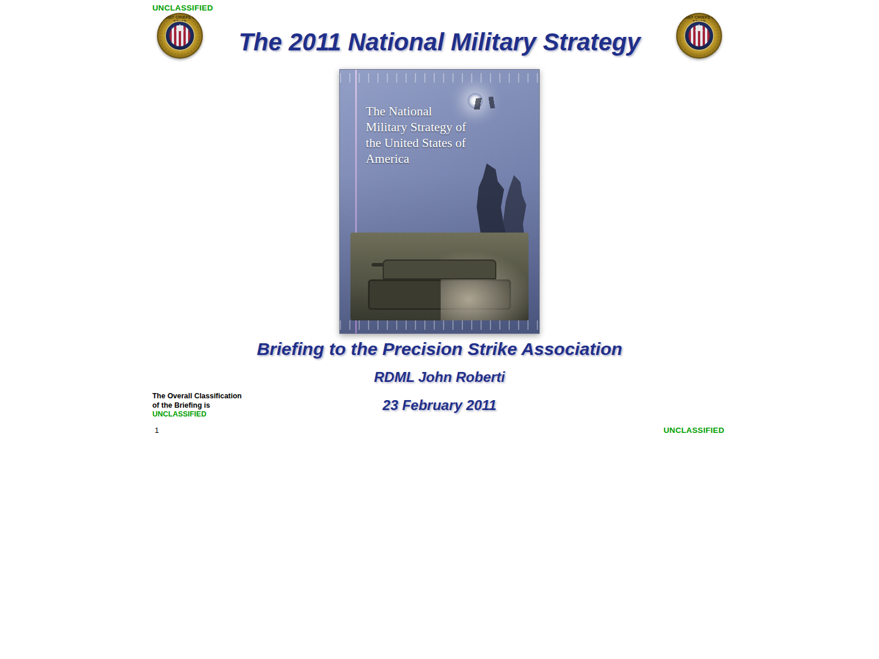UNCLASSIFIED
JOINT CHIEFS OF STAFF
JOINT CHIEFS OF STAFF
The 2011 National Military Strategy
The National
Military Strategy of
the United States of
America
2011
Redefining America's Military Leadership
Briefing to the Precision Strike Association
RDML John Roberti
23 February 2011
The Overall Classification
of the Briefing is
UNCLASSIFIED
1
UNCLASSIFIED